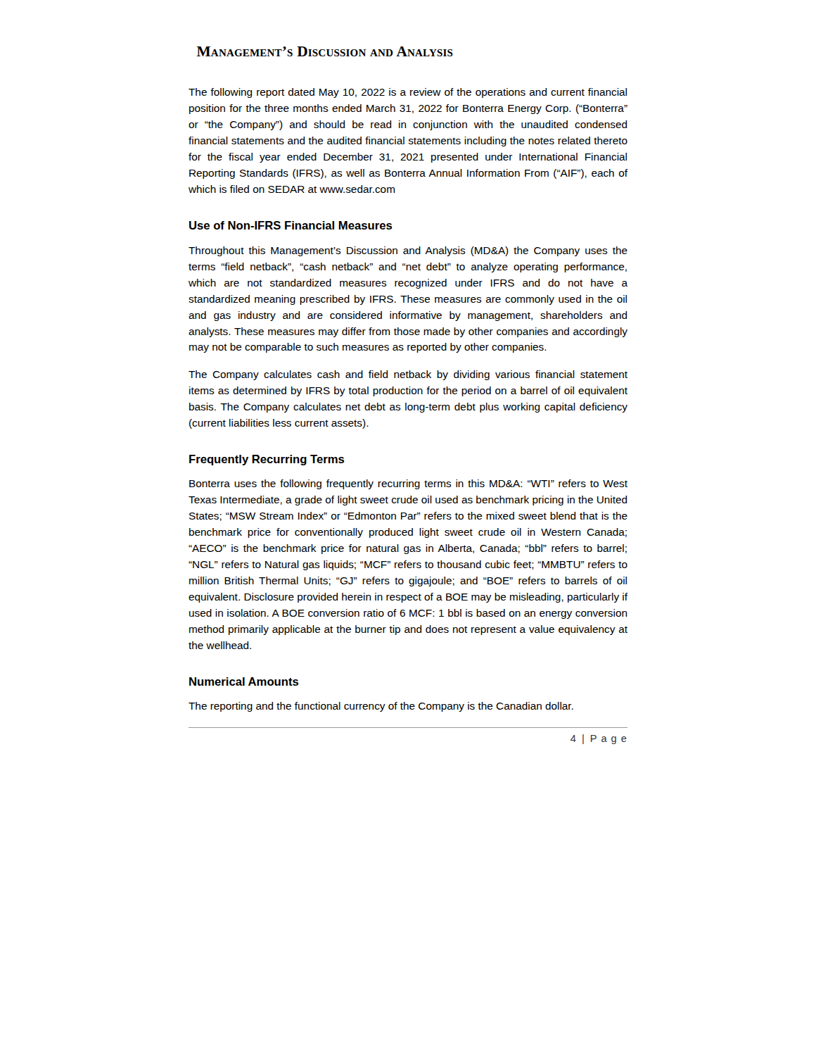Management’s Discussion and Analysis
The following report dated May 10, 2022 is a review of the operations and current financial position for the three months ended March 31, 2022 for Bonterra Energy Corp. (“Bonterra” or “the Company”) and should be read in conjunction with the unaudited condensed financial statements and the audited financial statements including the notes related thereto for the fiscal year ended December 31, 2021 presented under International Financial Reporting Standards (IFRS), as well as Bonterra Annual Information From (“AIF”), each of which is filed on SEDAR at www.sedar.com
Use of Non-IFRS Financial Measures
Throughout this Management’s Discussion and Analysis (MD&A) the Company uses the terms “field netback”, “cash netback” and “net debt” to analyze operating performance, which are not standardized measures recognized under IFRS and do not have a standardized meaning prescribed by IFRS. These measures are commonly used in the oil and gas industry and are considered informative by management, shareholders and analysts. These measures may differ from those made by other companies and accordingly may not be comparable to such measures as reported by other companies.
The Company calculates cash and field netback by dividing various financial statement items as determined by IFRS by total production for the period on a barrel of oil equivalent basis. The Company calculates net debt as long-term debt plus working capital deficiency (current liabilities less current assets).
Frequently Recurring Terms
Bonterra uses the following frequently recurring terms in this MD&A: “WTI” refers to West Texas Intermediate, a grade of light sweet crude oil used as benchmark pricing in the United States; “MSW Stream Index” or “Edmonton Par” refers to the mixed sweet blend that is the benchmark price for conventionally produced light sweet crude oil in Western Canada; “AECO” is the benchmark price for natural gas in Alberta, Canada; “bbl” refers to barrel; “NGL” refers to Natural gas liquids; “MCF” refers to thousand cubic feet; “MMBTU” refers to million British Thermal Units; “GJ” refers to gigajoule; and “BOE” refers to barrels of oil equivalent. Disclosure provided herein in respect of a BOE may be misleading, particularly if used in isolation. A BOE conversion ratio of 6 MCF: 1 bbl is based on an energy conversion method primarily applicable at the burner tip and does not represent a value equivalency at the wellhead.
Numerical Amounts
The reporting and the functional currency of the Company is the Canadian dollar.
4 | P a g e